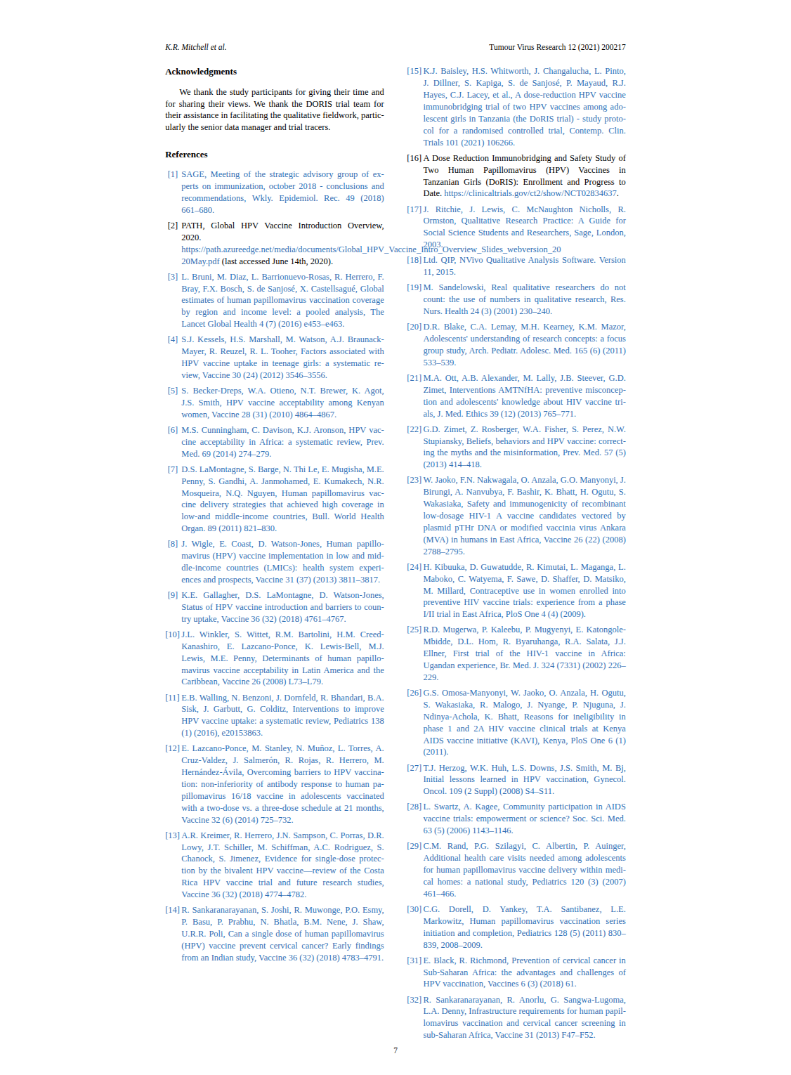K.R. Mitchell et al.
Tumour Virus Research 12 (2021) 200217
Acknowledgments
We thank the study participants for giving their time and for sharing their views. We thank the DORIS trial team for their assistance in facilitating the qualitative fieldwork, particularly the senior data manager and trial tracers.
References
SAGE, Meeting of the strategic advisory group of experts on immunization, october 2018 - conclusions and recommendations, Wkly. Epidemiol. Rec. 49 (2018) 661–680.
PATH, Global HPV Vaccine Introduction Overview, 2020. https://path.azureedge.net/media/documents/Global_HPV_Vaccine_Intro_Overview_Slides_webversion_20 20May.pdf (last accessed June 14th, 2020).
L. Bruni, M. Diaz, L. Barrionuevo-Rosas, R. Herrero, F. Bray, F.X. Bosch, S. de Sanjosé, X. Castellsagué, Global estimates of human papillomavirus vaccination coverage by region and income level: a pooled analysis, The Lancet Global Health 4 (7) (2016) e453–e463.
S.J. Kessels, H.S. Marshall, M. Watson, A.J. Braunack-Mayer, R. Reuzel, R. L. Tooher, Factors associated with HPV vaccine uptake in teenage girls: a systematic review, Vaccine 30 (24) (2012) 3546–3556.
S. Becker-Dreps, W.A. Otieno, N.T. Brewer, K. Agot, J.S. Smith, HPV vaccine acceptability among Kenyan women, Vaccine 28 (31) (2010) 4864–4867.
M.S. Cunningham, C. Davison, K.J. Aronson, HPV vaccine acceptability in Africa: a systematic review, Prev. Med. 69 (2014) 274–279.
D.S. LaMontagne, S. Barge, N. Thi Le, E. Mugisha, M.E. Penny, S. Gandhi, A. Janmohamed, E. Kumakech, N.R. Mosqueira, N.Q. Nguyen, Human papillomavirus vaccine delivery strategies that achieved high coverage in low-and middle-income countries, Bull. World Health Organ. 89 (2011) 821–830.
J. Wigle, E. Coast, D. Watson-Jones, Human papillomavirus (HPV) vaccine implementation in low and middle-income countries (LMICs): health system experiences and prospects, Vaccine 31 (37) (2013) 3811–3817.
K.E. Gallagher, D.S. LaMontagne, D. Watson-Jones, Status of HPV vaccine introduction and barriers to country uptake, Vaccine 36 (32) (2018) 4761–4767.
J.L. Winkler, S. Wittet, R.M. Bartolini, H.M. Creed-Kanashiro, E. Lazcano-Ponce, K. Lewis-Bell, M.J. Lewis, M.E. Penny, Determinants of human papillomavirus vaccine acceptability in Latin America and the Caribbean, Vaccine 26 (2008) L73–L79.
E.B. Walling, N. Benzoni, J. Dornfeld, R. Bhandari, B.A. Sisk, J. Garbutt, G. Colditz, Interventions to improve HPV vaccine uptake: a systematic review, Pediatrics 138 (1) (2016), e20153863.
E. Lazcano-Ponce, M. Stanley, N. Muñoz, L. Torres, A. Cruz-Valdez, J. Salmerón, R. Rojas, R. Herrero, M. Hernández-Ávila, Overcoming barriers to HPV vaccination: non-inferiority of antibody response to human papillomavirus 16/18 vaccine in adolescents vaccinated with a two-dose vs. a three-dose schedule at 21 months, Vaccine 32 (6) (2014) 725–732.
A.R. Kreimer, R. Herrero, J.N. Sampson, C. Porras, D.R. Lowy, J.T. Schiller, M. Schiffman, A.C. Rodriguez, S. Chanock, S. Jimenez, Evidence for single-dose protection by the bivalent HPV vaccine—review of the Costa Rica HPV vaccine trial and future research studies, Vaccine 36 (32) (2018) 4774–4782.
R. Sankaranarayanan, S. Joshi, R. Muwonge, P.O. Esmy, P. Basu, P. Prabhu, N. Bhatla, B.M. Nene, J. Shaw, U.R.R. Poli, Can a single dose of human papillomavirus (HPV) vaccine prevent cervical cancer? Early findings from an Indian study, Vaccine 36 (32) (2018) 4783–4791.
K.J. Baisley, H.S. Whitworth, J. Changalucha, L. Pinto, J. Dillner, S. Kapiga, S. de Sanjosé, P. Mayaud, R.J. Hayes, C.J. Lacey, et al., A dose-reduction HPV vaccine immunobridging trial of two HPV vaccines among adolescent girls in Tanzania (the DoRIS trial) - study protocol for a randomised controlled trial, Contemp. Clin. Trials 101 (2021) 106266.
A Dose Reduction Immunobridging and Safety Study of Two Human Papillomavirus (HPV) Vaccines in Tanzanian Girls (DoRIS): Enrollment and Progress to Date. https://clinicaltrials.gov/ct2/show/NCT02834637.
J. Ritchie, J. Lewis, C. McNaughton Nicholls, R. Ormston, Qualitative Research Practice: A Guide for Social Science Students and Researchers, Sage, London, 2003.
Ltd. QIP, NVivo Qualitative Analysis Software. Version 11, 2015.
M. Sandelowski, Real qualitative researchers do not count: the use of numbers in qualitative research, Res. Nurs. Health 24 (3) (2001) 230–240.
D.R. Blake, C.A. Lemay, M.H. Kearney, K.M. Mazor, Adolescents' understanding of research concepts: a focus group study, Arch. Pediatr. Adolesc. Med. 165 (6) (2011) 533–539.
M.A. Ott, A.B. Alexander, M. Lally, J.B. Steever, G.D. Zimet, Interventions AMTNfHA: preventive misconception and adolescents' knowledge about HIV vaccine trials, J. Med. Ethics 39 (12) (2013) 765–771.
G.D. Zimet, Z. Rosberger, W.A. Fisher, S. Perez, N.W. Stupiansky, Beliefs, behaviors and HPV vaccine: correcting the myths and the misinformation, Prev. Med. 57 (5) (2013) 414–418.
W. Jaoko, F.N. Nakwagala, O. Anzala, G.O. Manyonyi, J. Birungi, A. Nanvubya, F. Bashir, K. Bhatt, H. Ogutu, S. Wakasiaka, Safety and immunogenicity of recombinant low-dosage HIV-1 A vaccine candidates vectored by plasmid pTHr DNA or modified vaccinia virus Ankara (MVA) in humans in East Africa, Vaccine 26 (22) (2008) 2788–2795.
H. Kibuuka, D. Guwatudde, R. Kimutai, L. Maganga, L. Maboko, C. Watyema, F. Sawe, D. Shaffer, D. Matsiko, M. Millard, Contraceptive use in women enrolled into preventive HIV vaccine trials: experience from a phase I/II trial in East Africa, PloS One 4 (4) (2009).
R.D. Mugerwa, P. Kaleebu, P. Mugyenyi, E. Katongole-Mbidde, D.L. Hom, R. Byaruhanga, R.A. Salata, J.J. Ellner, First trial of the HIV-1 vaccine in Africa: Ugandan experience, Br. Med. J. 324 (7331) (2002) 226–229.
G.S. Omosa-Manyonyi, W. Jaoko, O. Anzala, H. Ogutu, S. Wakasiaka, R. Malogo, J. Nyange, P. Njuguna, J. Ndinya-Achola, K. Bhatt, Reasons for ineligibility in phase 1 and 2A HIV vaccine clinical trials at Kenya AIDS vaccine initiative (KAVI), Kenya, PloS One 6 (1) (2011).
T.J. Herzog, W.K. Huh, L.S. Downs, J.S. Smith, M. Bj, Initial lessons learned in HPV vaccination, Gynecol. Oncol. 109 (2 Suppl) (2008) S4–S11.
L. Swartz, A. Kagee, Community participation in AIDS vaccine trials: empowerment or science? Soc. Sci. Med. 63 (5) (2006) 1143–1146.
C.M. Rand, P.G. Szilagyi, C. Albertin, P. Auinger, Additional health care visits needed among adolescents for human papillomavirus vaccine delivery within medical homes: a national study, Pediatrics 120 (3) (2007) 461–466.
C.G. Dorell, D. Yankey, T.A. Santibanez, L.E. Markowitz, Human papillomavirus vaccination series initiation and completion, Pediatrics 128 (5) (2011) 830–839, 2008–2009.
E. Black, R. Richmond, Prevention of cervical cancer in Sub-Saharan Africa: the advantages and challenges of HPV vaccination, Vaccines 6 (3) (2018) 61.
R. Sankaranarayanan, R. Anorlu, G. Sangwa-Lugoma, L.A. Denny, Infrastructure requirements for human papillomavirus vaccination and cervical cancer screening in sub-Saharan Africa, Vaccine 31 (2013) F47–F52.
7